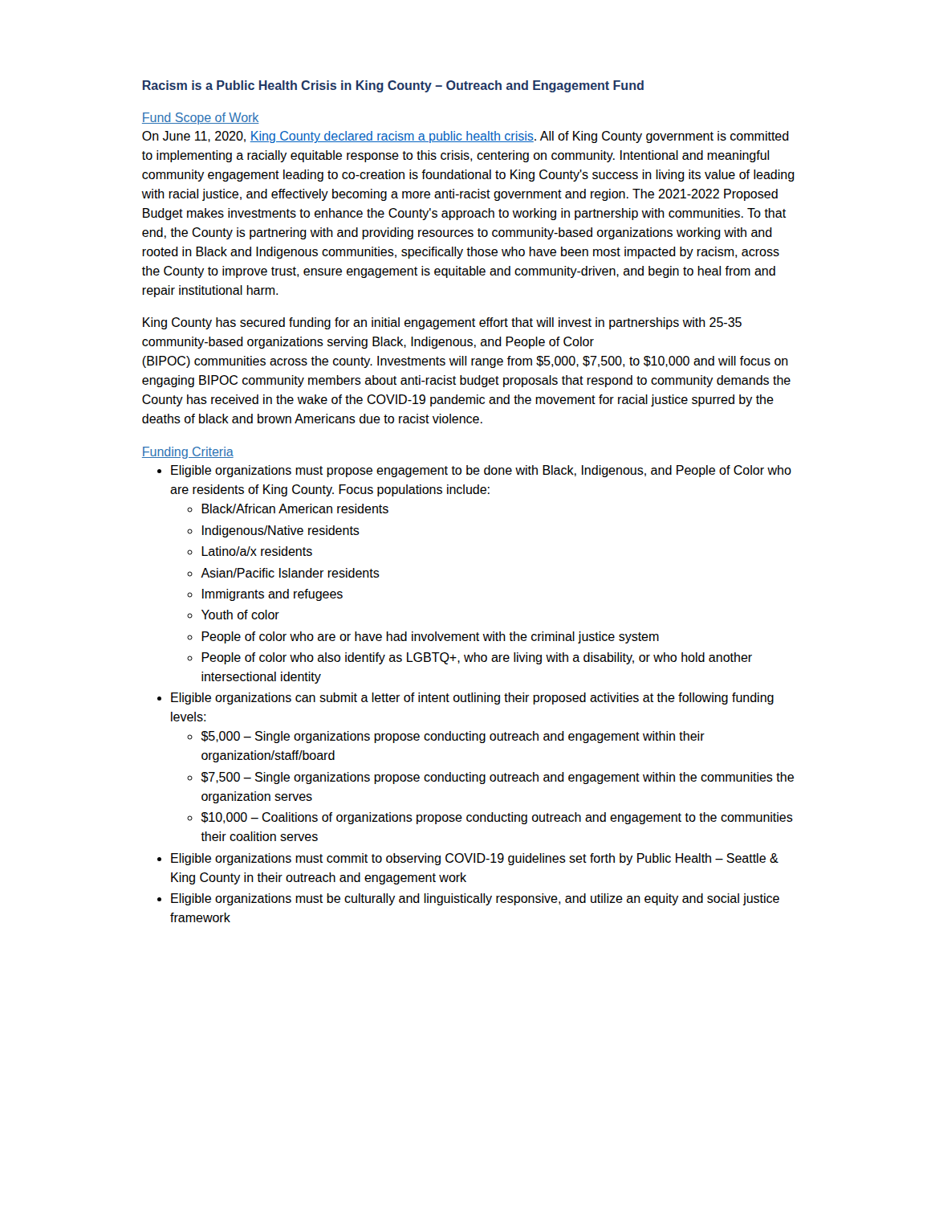Racism is a Public Health Crisis in King County – Outreach and Engagement Fund
Fund Scope of Work
On June 11, 2020, King County declared racism a public health crisis. All of King County government is committed to implementing a racially equitable response to this crisis, centering on community. Intentional and meaningful community engagement leading to co-creation is foundational to King County's success in living its value of leading with racial justice, and effectively becoming a more anti-racist government and region. The 2021-2022 Proposed Budget makes investments to enhance the County's approach to working in partnership with communities. To that end, the County is partnering with and providing resources to community-based organizations working with and rooted in Black and Indigenous communities, specifically those who have been most impacted by racism, across the County to improve trust, ensure engagement is equitable and community-driven, and begin to heal from and repair institutional harm.
King County has secured funding for an initial engagement effort that will invest in partnerships with 25-35 community-based organizations serving Black, Indigenous, and People of Color
(BIPOC) communities across the county. Investments will range from $5,000, $7,500, to $10,000 and will focus on engaging BIPOC community members about anti-racist budget proposals that respond to community demands the County has received in the wake of the COVID-19 pandemic and the movement for racial justice spurred by the deaths of black and brown Americans due to racist violence.
Funding Criteria
Eligible organizations must propose engagement to be done with Black, Indigenous, and People of Color who are residents of King County. Focus populations include:
Black/African American residents
Indigenous/Native residents
Latino/a/x residents
Asian/Pacific Islander residents
Immigrants and refugees
Youth of color
People of color who are or have had involvement with the criminal justice system
People of color who also identify as LGBTQ+, who are living with a disability, or who hold another intersectional identity
Eligible organizations can submit a letter of intent outlining their proposed activities at the following funding levels:
$5,000 – Single organizations propose conducting outreach and engagement within their organization/staff/board
$7,500 – Single organizations propose conducting outreach and engagement within the communities the organization serves
$10,000 – Coalitions of organizations propose conducting outreach and engagement to the communities their coalition serves
Eligible organizations must commit to observing COVID-19 guidelines set forth by Public Health – Seattle & King County in their outreach and engagement work
Eligible organizations must be culturally and linguistically responsive, and utilize an equity and social justice framework